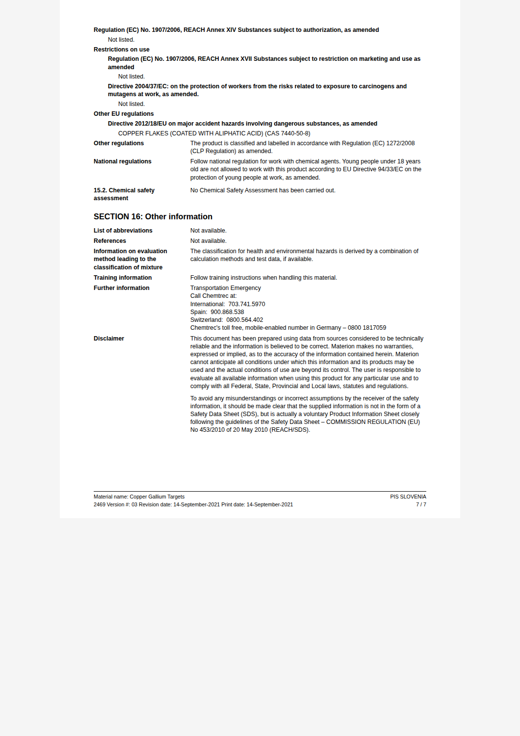Regulation (EC) No. 1907/2006, REACH Annex XIV Substances subject to authorization, as amended
Not listed.
Restrictions on use
Regulation (EC) No. 1907/2006, REACH Annex XVII Substances subject to restriction on marketing and use as amended
Not listed.
Directive 2004/37/EC: on the protection of workers from the risks related to exposure to carcinogens and mutagens at work, as amended.
Not listed.
Other EU regulations
Directive 2012/18/EU on major accident hazards involving dangerous substances, as amended
COPPER FLAKES (COATED WITH ALIPHATIC ACID) (CAS 7440-50-8)
Other regulations
The product is classified and labelled in accordance with Regulation (EC) 1272/2008 (CLP Regulation) as amended.
National regulations
Follow national regulation for work with chemical agents. Young people under 18 years old are not allowed to work with this product according to EU Directive 94/33/EC on the protection of young people at work, as amended.
15.2. Chemical safety assessment
No Chemical Safety Assessment has been carried out.
SECTION 16: Other information
List of abbreviations
Not available.
References
Not available.
Information on evaluation method leading to the classification of mixture
The classification for health and environmental hazards is derived by a combination of calculation methods and test data, if available.
Training information
Follow training instructions when handling this material.
Further information
Transportation Emergency
Call Chemtrec at:
International: 703.741.5970
Spain: 900.868.538
Switzerland: 0800.564.402
Chemtrec's toll free, mobile-enabled number in Germany – 0800 1817059
Disclaimer
This document has been prepared using data from sources considered to be technically reliable and the information is believed to be correct. Materion makes no warranties, expressed or implied, as to the accuracy of the information contained herein. Materion cannot anticipate all conditions under which this information and its products may be used and the actual conditions of use are beyond its control. The user is responsible to evaluate all available information when using this product for any particular use and to comply with all Federal, State, Provincial and Local laws, statutes and regulations.
To avoid any misunderstandings or incorrect assumptions by the receiver of the safety information, it should be made clear that the supplied information is not in the form of a Safety Data Sheet (SDS), but is actually a voluntary Product Information Sheet closely following the guidelines of the Safety Data Sheet – COMMISSION REGULATION (EU) No 453/2010 of 20 May 2010 (REACH/SDS).
Material name: Copper Gallium Targets
PIS SLOVENIA
2469 Version #: 03 Revision date: 14-September-2021 Print date: 14-September-2021
7 / 7